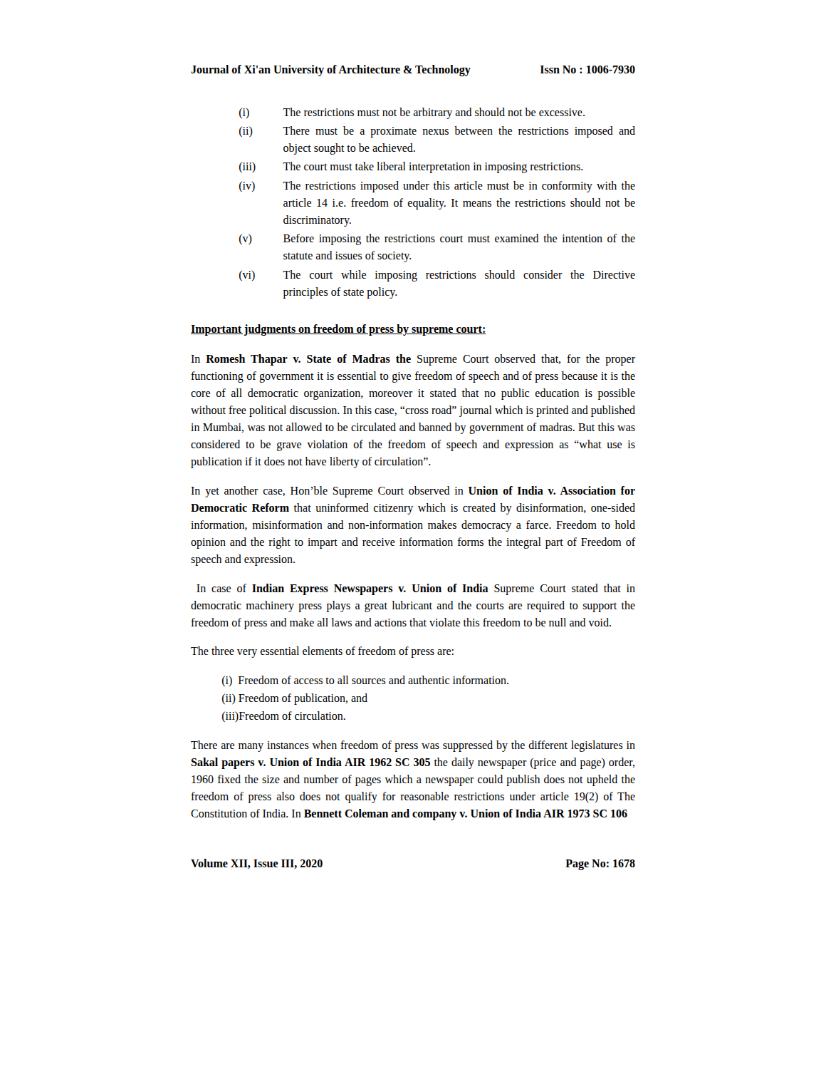Journal of Xi'an University of Architecture & Technology
Issn No : 1006-7930
(i) The restrictions must not be arbitrary and should not be excessive.
(ii) There must be a proximate nexus between the restrictions imposed and object sought to be achieved.
(iii) The court must take liberal interpretation in imposing restrictions.
(iv) The restrictions imposed under this article must be in conformity with the article 14 i.e. freedom of equality. It means the restrictions should not be discriminatory.
(v) Before imposing the restrictions court must examined the intention of the statute and issues of society.
(vi) The court while imposing restrictions should consider the Directive principles of state policy.
Important judgments on freedom of press by supreme court:
In Romesh Thapar v. State of Madras the Supreme Court observed that, for the proper functioning of government it is essential to give freedom of speech and of press because it is the core of all democratic organization, moreover it stated that no public education is possible without free political discussion. In this case, “cross road” journal which is printed and published in Mumbai, was not allowed to be circulated and banned by government of madras. But this was considered to be grave violation of the freedom of speech and expression as “what use is publication if it does not have liberty of circulation”.
In yet another case, Hon’ble Supreme Court observed in Union of India v. Association for Democratic Reform that uninformed citizenry which is created by disinformation, one-sided information, misinformation and non-information makes democracy a farce. Freedom to hold opinion and the right to impart and receive information forms the integral part of Freedom of speech and expression.
In case of Indian Express Newspapers v. Union of India Supreme Court stated that in democratic machinery press plays a great lubricant and the courts are required to support the freedom of press and make all laws and actions that violate this freedom to be null and void.
The three very essential elements of freedom of press are:
(i) Freedom of access to all sources and authentic information.
(ii) Freedom of publication, and
(iii)Freedom of circulation.
There are many instances when freedom of press was suppressed by the different legislatures in Sakal papers v. Union of India AIR 1962 SC 305 the daily newspaper (price and page) order, 1960 fixed the size and number of pages which a newspaper could publish does not upheld the freedom of press also does not qualify for reasonable restrictions under article 19(2) of The Constitution of India. In Bennett Coleman and company v. Union of India AIR 1973 SC 106
Volume XII, Issue III, 2020
Page No: 1678